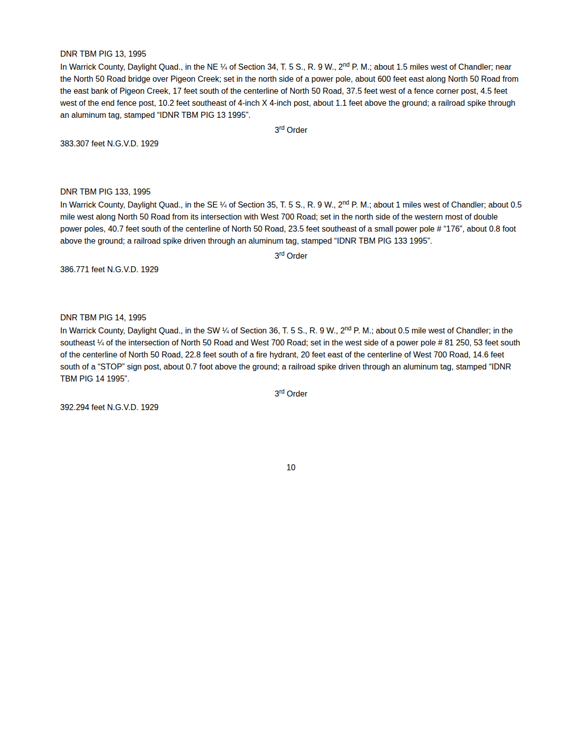DNR TBM PIG 13, 1995
In Warrick County, Daylight Quad., in the NE ¼ of Section 34, T. 5 S., R. 9 W., 2nd P. M.; about 1.5 miles west of Chandler; near the North 50 Road bridge over Pigeon Creek; set in the north side of a power pole, about 600 feet east along North 50 Road from the east bank of Pigeon Creek, 17 feet south of the centerline of North 50 Road, 37.5 feet west of a fence corner post, 4.5 feet west of the end fence post, 10.2 feet southeast of 4-inch X 4-inch post, about 1.1 feet above the ground; a railroad spike through an aluminum tag, stamped “IDNR TBM PIG 13 1995”.
3rd Order
383.307 feet N.G.V.D. 1929
DNR TBM PIG 133, 1995
In Warrick County, Daylight Quad., in the SE ¼ of Section 35, T. 5 S., R. 9 W., 2nd P. M.; about 1 miles west of Chandler; about 0.5 mile west along North 50 Road from its intersection with West 700 Road; set in the north side of the western most of double power poles, 40.7 feet south of the centerline of North 50 Road, 23.5 feet southeast of a small power pole # “176”, about 0.8 foot above the ground; a railroad spike driven through an aluminum tag, stamped “IDNR TBM PIG 133 1995”.
3rd Order
386.771 feet N.G.V.D. 1929
DNR TBM PIG 14, 1995
In Warrick County, Daylight Quad., in the SW ¼ of Section 36, T. 5 S., R. 9 W., 2nd P. M.; about 0.5 mile west of Chandler; in the southeast ¼ of the intersection of North 50 Road and West 700 Road; set in the west side of a power pole # 81 250, 53 feet south of the centerline of North 50 Road, 22.8 feet south of a fire hydrant, 20 feet east of the centerline of West 700 Road, 14.6 feet south of a “STOP” sign post, about 0.7 foot above the ground; a railroad spike driven through an aluminum tag, stamped “IDNR TBM PIG 14 1995”.
3rd Order
392.294 feet N.G.V.D. 1929
10